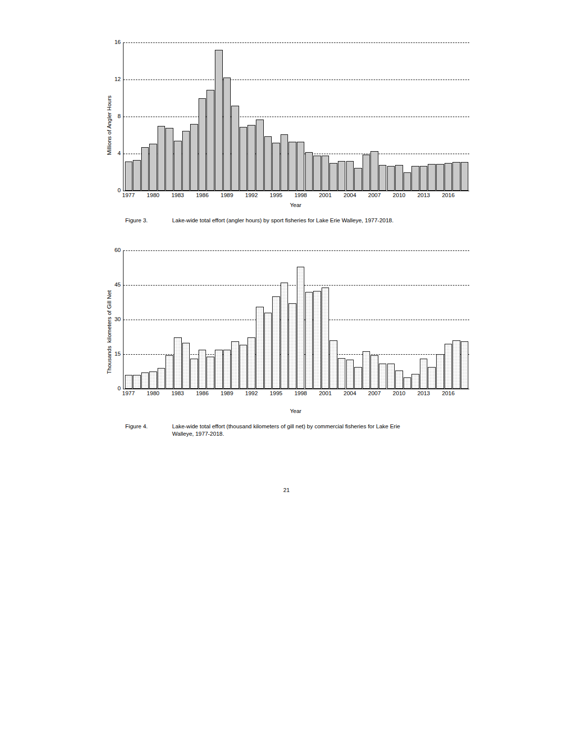Millions of Angler Hours
16 12 8 4 0
1977 1980 1983 1986 1989 1992 1995 1998 2001 2004 2007 2010 2013 2016
Year
Figure 3.
Lake-wide total effort (angler hours) by sport fisheries for Lake Erie Walleye, 1977-2018.
Thousands kilometers of Gill Net
60 45 30 15 0
1977 1980 1983 1986 1989 1992 1995 1998 2001 2004 2007 2010 2013 2016
Year
Figure 4.
Lake-wide total effort (thousand kilometers of gill net) by commercial fisheries for Lake Erie Walleye, 1977-2018.
21